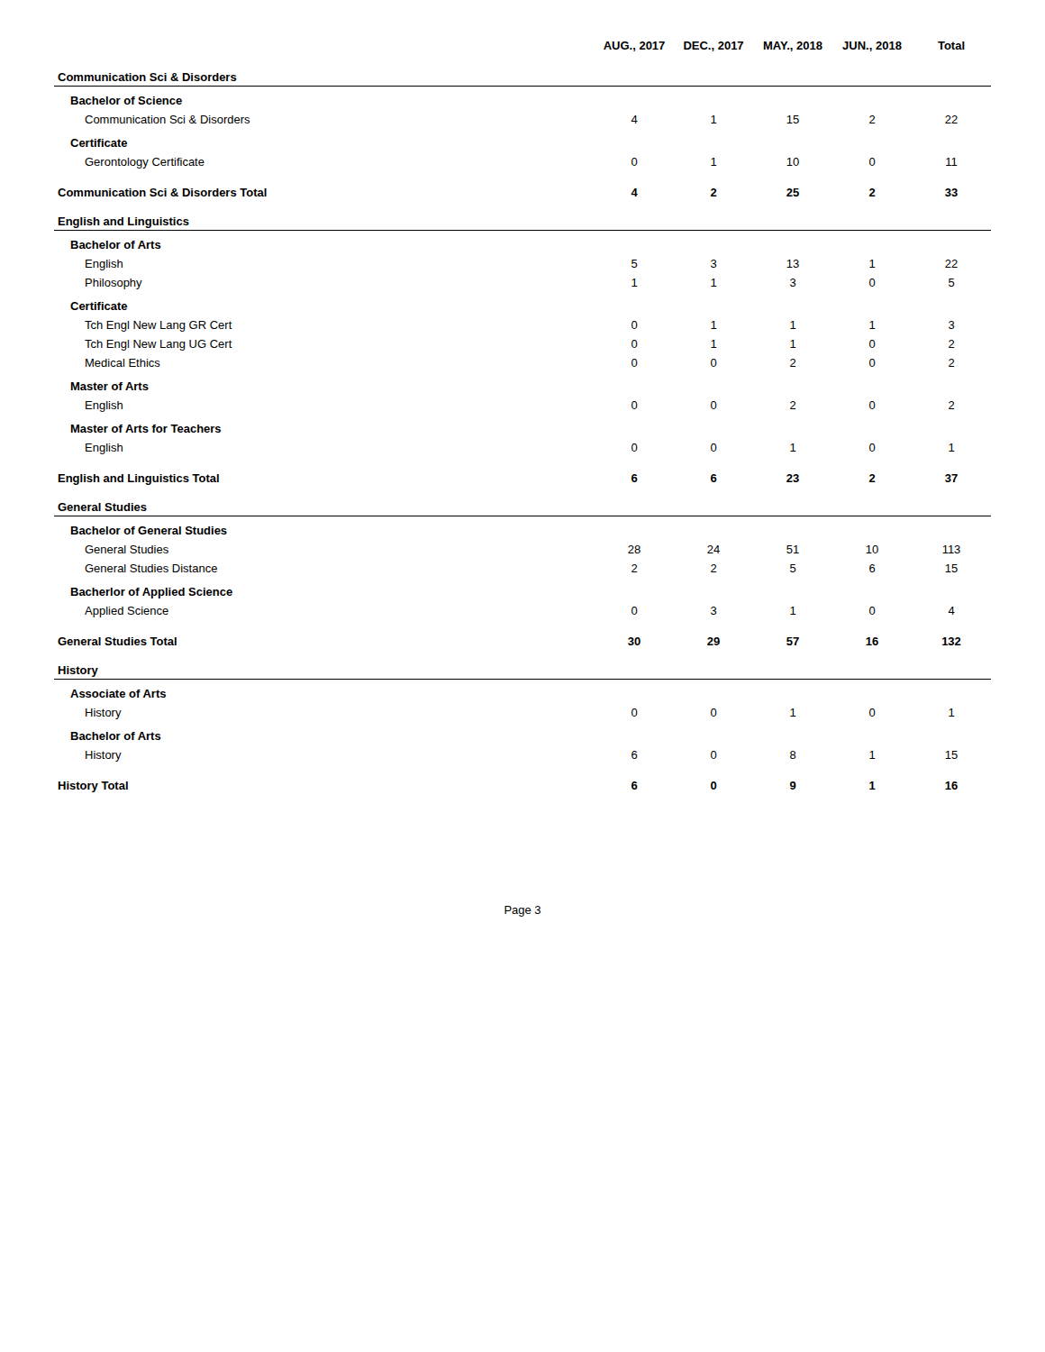| | AUG., 2017 | DEC., 2017 | MAY., 2018 | JUN., 2018 | Total |
| --- | --- | --- | --- | --- | --- |
| Communication Sci & Disorders |
| Bachelor of Science |
| Communication Sci & Disorders | 4 | 1 | 15 | 2 | 22 |
| Certificate |
| Gerontology Certificate | 0 | 1 | 10 | 0 | 11 |
| Communication Sci & Disorders Total | 4 | 2 | 25 | 2 | 33 |
| English and Linguistics |
| Bachelor of Arts |
| English | 5 | 3 | 13 | 1 | 22 |
| Philosophy | 1 | 1 | 3 | 0 | 5 |
| Certificate |
| Tch Engl New Lang GR Cert | 0 | 1 | 1 | 1 | 3 |
| Tch Engl New Lang UG Cert | 0 | 1 | 1 | 0 | 2 |
| Medical Ethics | 0 | 0 | 2 | 0 | 2 |
| Master of Arts |
| English | 0 | 0 | 2 | 0 | 2 |
| Master of Arts for Teachers |
| English | 0 | 0 | 1 | 0 | 1 |
| English and Linguistics Total | 6 | 6 | 23 | 2 | 37 |
| General Studies |
| Bachelor of General Studies |
| General Studies | 28 | 24 | 51 | 10 | 113 |
| General Studies Distance | 2 | 2 | 5 | 6 | 15 |
| Bacherlor of Applied Science |
| Applied Science | 0 | 3 | 1 | 0 | 4 |
| General Studies Total | 30 | 29 | 57 | 16 | 132 |
| History |
| Associate of Arts |
| History | 0 | 0 | 1 | 0 | 1 |
| Bachelor of Arts |
| History | 6 | 0 | 8 | 1 | 15 |
| History Total | 6 | 0 | 9 | 1 | 16 |
Page 3